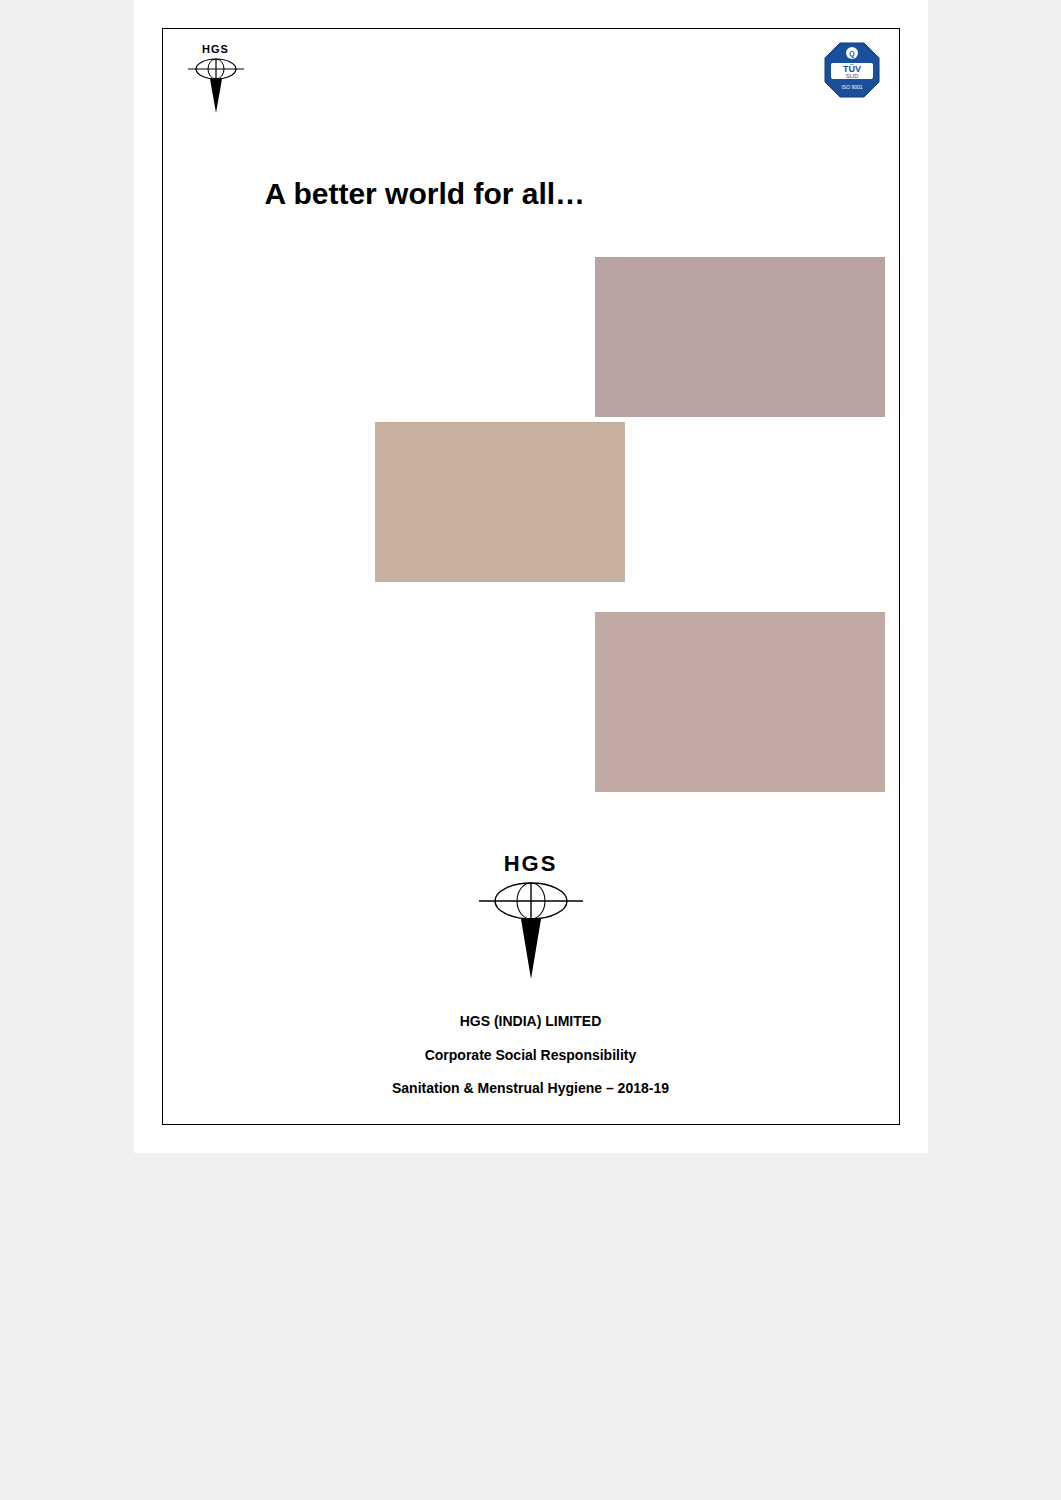HGS
Q TÜV SUD ISO 9001
A better world for all…
HGS
HGS (INDIA) LIMITED
Corporate Social Responsibility
Sanitation & Menstrual Hygiene – 2018-19